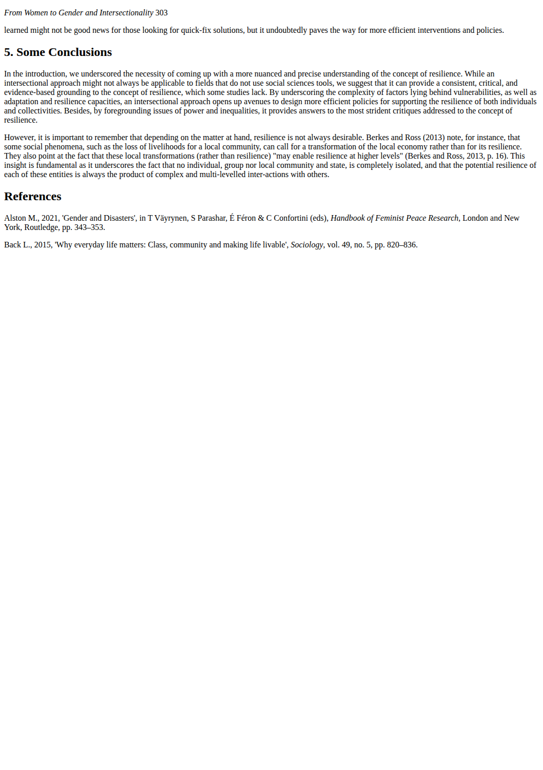From Women to Gender and Intersectionality 303
learned might not be good news for those looking for quick-fix solutions, but it undoubtedly paves the way for more efficient interventions and policies.
5. Some Conclusions
In the introduction, we underscored the necessity of coming up with a more nuanced and precise understanding of the concept of resilience. While an intersectional approach might not always be applicable to fields that do not use social sciences tools, we suggest that it can provide a consistent, critical, and evidence-based grounding to the concept of resilience, which some studies lack. By underscoring the complexity of factors lying behind vulnerabilities, as well as adaptation and resilience capacities, an intersectional approach opens up avenues to design more efficient policies for supporting the resilience of both individuals and collectivities. Besides, by foregrounding issues of power and inequalities, it provides answers to the most strident critiques addressed to the concept of resilience.
However, it is important to remember that depending on the matter at hand, resilience is not always desirable. Berkes and Ross (2013) note, for instance, that some social phenomena, such as the loss of livelihoods for a local community, can call for a transformation of the local economy rather than for its resilience. They also point at the fact that these local transformations (rather than resilience) "may enable resilience at higher levels" (Berkes and Ross, 2013, p. 16). This insight is fundamental as it underscores the fact that no individual, group nor local community and state, is completely isolated, and that the potential resilience of each of these entities is always the product of complex and multi-levelled inter-actions with others.
References
Alston M., 2021, 'Gender and Disasters', in T Väyrynen, S Parashar, É Féron & C Confortini (eds), Handbook of Feminist Peace Research, London and New York, Routledge, pp. 343–353.
Back L., 2015, 'Why everyday life matters: Class, community and making life livable', Sociology, vol. 49, no. 5, pp. 820–836.